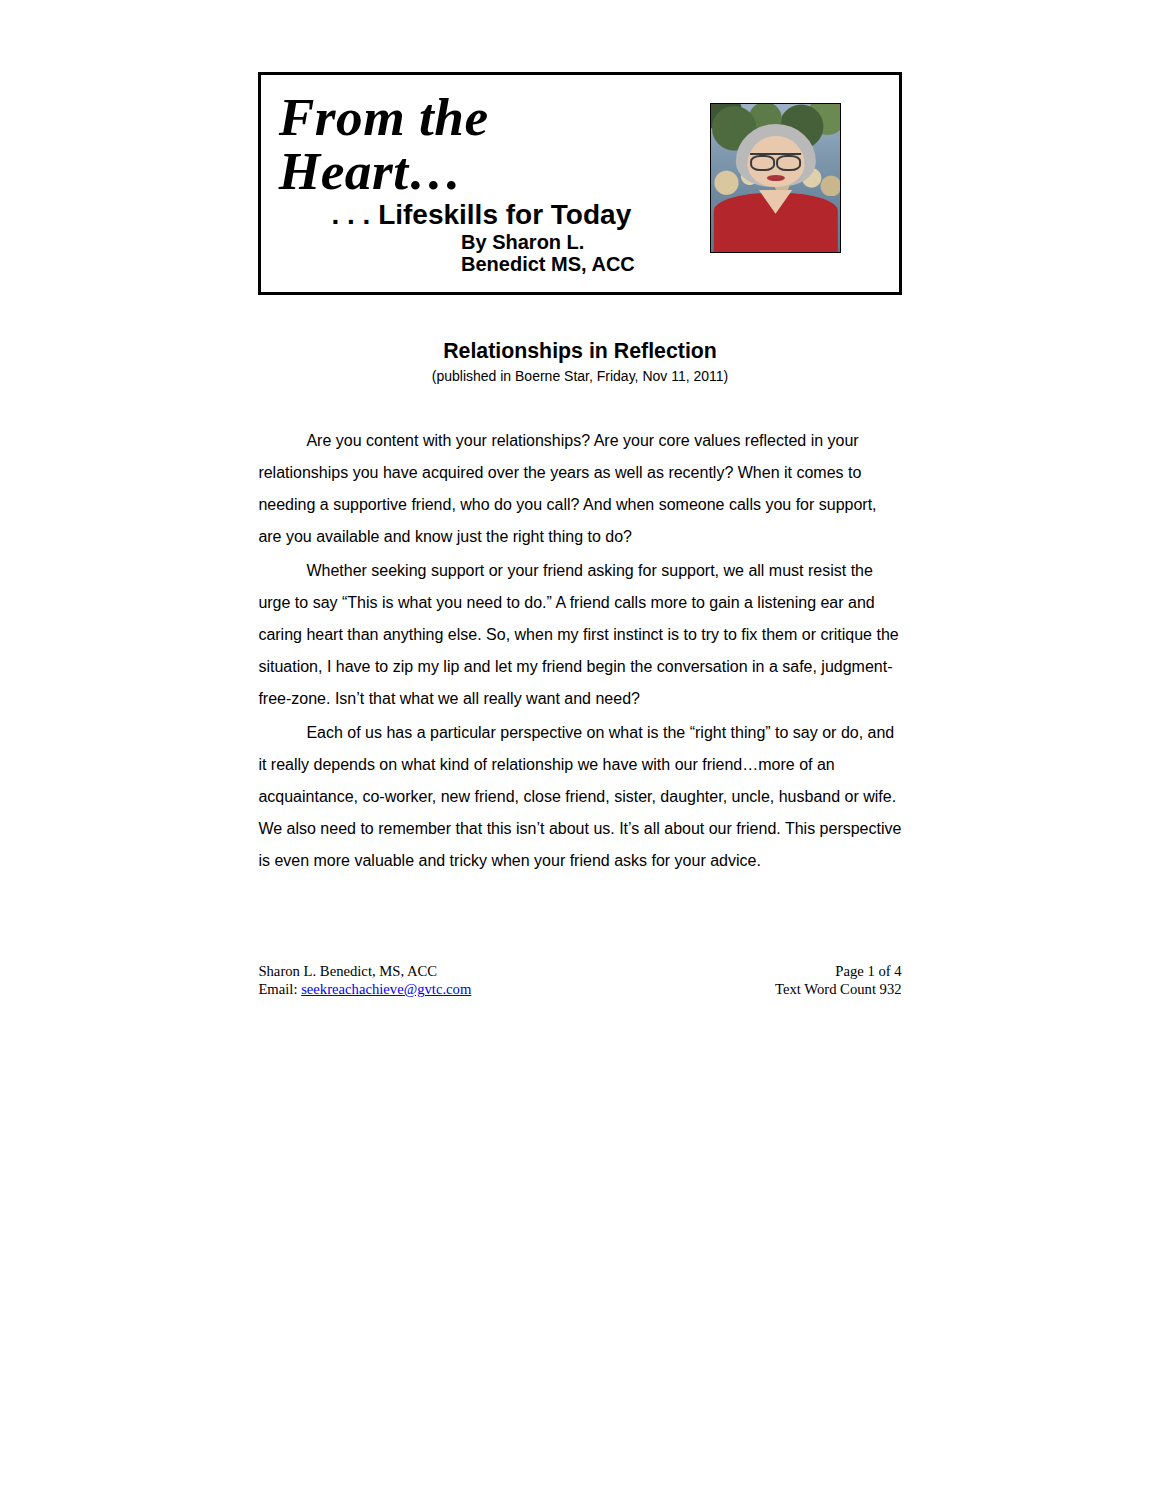From the Heart…
. . . Lifeskills for Today
By Sharon L. Benedict MS, ACC
Relationships in Reflection
(published in Boerne Star, Friday, Nov 11, 2011)
Are you content with your relationships? Are your core values reflected in your relationships you have acquired over the years as well as recently? When it comes to needing a supportive friend, who do you call? And when someone calls you for support, are you available and know just the right thing to do?
Whether seeking support or your friend asking for support, we all must resist the urge to say “This is what you need to do.” A friend calls more to gain a listening ear and caring heart than anything else. So, when my first instinct is to try to fix them or critique the situation, I have to zip my lip and let my friend begin the conversation in a safe, judgment-free-zone. Isn’t that what we all really want and need?
Each of us has a particular perspective on what is the “right thing” to say or do, and it really depends on what kind of relationship we have with our friend…more of an acquaintance, co-worker, new friend, close friend, sister, daughter, uncle, husband or wife. We also need to remember that this isn’t about us. It’s all about our friend. This perspective is even more valuable and tricky when your friend asks for your advice.
Sharon L. Benedict, MS, ACC
Email: seekreachachieve@gvtc.com
Page 1 of 4
Text Word Count 932